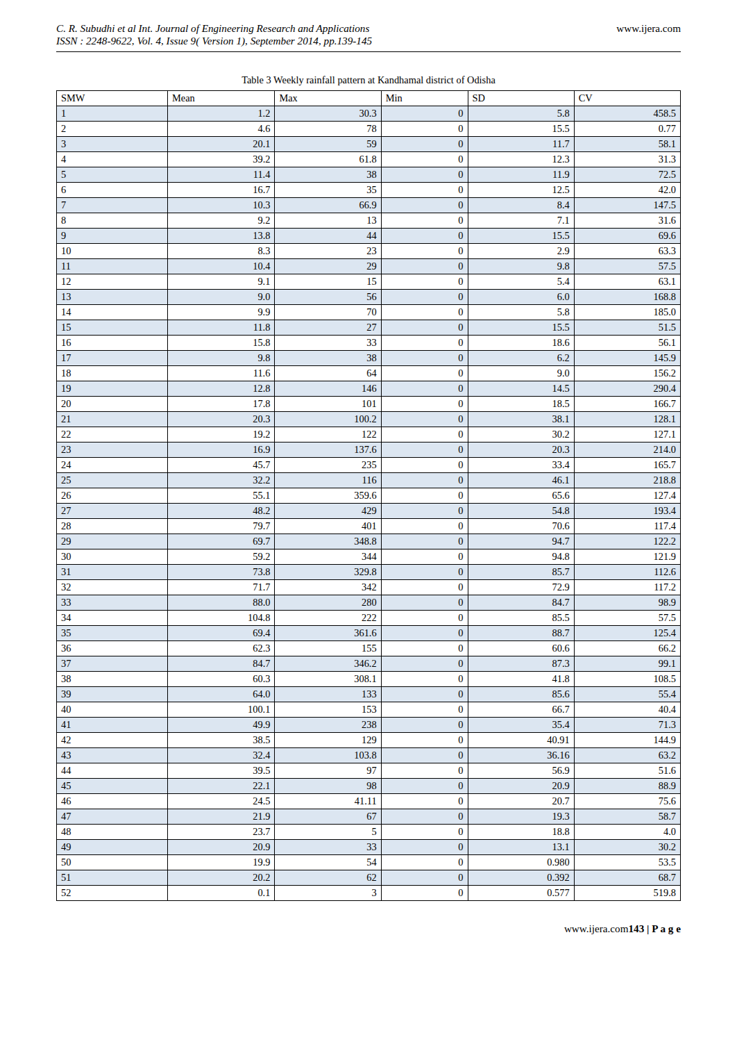C. R. Subudhi et al Int. Journal of Engineering Research and Applications
ISSN : 2248-9622, Vol. 4, Issue 9( Version 1), September 2014, pp.139-145
www.ijera.com
Table 3 Weekly rainfall pattern at Kandhamal district of Odisha
| SMW | Mean | Max | Min | SD | CV |
| --- | --- | --- | --- | --- | --- |
| 1 | 1.2 | 30.3 | 0 | 5.8 | 458.5 |
| 2 | 4.6 | 78 | 0 | 15.5 | 0.77 |
| 3 | 20.1 | 59 | 0 | 11.7 | 58.1 |
| 4 | 39.2 | 61.8 | 0 | 12.3 | 31.3 |
| 5 | 11.4 | 38 | 0 | 11.9 | 72.5 |
| 6 | 16.7 | 35 | 0 | 12.5 | 42.0 |
| 7 | 10.3 | 66.9 | 0 | 8.4 | 147.5 |
| 8 | 9.2 | 13 | 0 | 7.1 | 31.6 |
| 9 | 13.8 | 44 | 0 | 15.5 | 69.6 |
| 10 | 8.3 | 23 | 0 | 2.9 | 63.3 |
| 11 | 10.4 | 29 | 0 | 9.8 | 57.5 |
| 12 | 9.1 | 15 | 0 | 5.4 | 63.1 |
| 13 | 9.0 | 56 | 0 | 6.0 | 168.8 |
| 14 | 9.9 | 70 | 0 | 5.8 | 185.0 |
| 15 | 11.8 | 27 | 0 | 15.5 | 51.5 |
| 16 | 15.8 | 33 | 0 | 18.6 | 56.1 |
| 17 | 9.8 | 38 | 0 | 6.2 | 145.9 |
| 18 | 11.6 | 64 | 0 | 9.0 | 156.2 |
| 19 | 12.8 | 146 | 0 | 14.5 | 290.4 |
| 20 | 17.8 | 101 | 0 | 18.5 | 166.7 |
| 21 | 20.3 | 100.2 | 0 | 38.1 | 128.1 |
| 22 | 19.2 | 122 | 0 | 30.2 | 127.1 |
| 23 | 16.9 | 137.6 | 0 | 20.3 | 214.0 |
| 24 | 45.7 | 235 | 0 | 33.4 | 165.7 |
| 25 | 32.2 | 116 | 0 | 46.1 | 218.8 |
| 26 | 55.1 | 359.6 | 0 | 65.6 | 127.4 |
| 27 | 48.2 | 429 | 0 | 54.8 | 193.4 |
| 28 | 79.7 | 401 | 0 | 70.6 | 117.4 |
| 29 | 69.7 | 348.8 | 0 | 94.7 | 122.2 |
| 30 | 59.2 | 344 | 0 | 94.8 | 121.9 |
| 31 | 73.8 | 329.8 | 0 | 85.7 | 112.6 |
| 32 | 71.7 | 342 | 0 | 72.9 | 117.2 |
| 33 | 88.0 | 280 | 0 | 84.7 | 98.9 |
| 34 | 104.8 | 222 | 0 | 85.5 | 57.5 |
| 35 | 69.4 | 361.6 | 0 | 88.7 | 125.4 |
| 36 | 62.3 | 155 | 0 | 60.6 | 66.2 |
| 37 | 84.7 | 346.2 | 0 | 87.3 | 99.1 |
| 38 | 60.3 | 308.1 | 0 | 41.8 | 108.5 |
| 39 | 64.0 | 133 | 0 | 85.6 | 55.4 |
| 40 | 100.1 | 153 | 0 | 66.7 | 40.4 |
| 41 | 49.9 | 238 | 0 | 35.4 | 71.3 |
| 42 | 38.5 | 129 | 0 | 40.91 | 144.9 |
| 43 | 32.4 | 103.8 | 0 | 36.16 | 63.2 |
| 44 | 39.5 | 97 | 0 | 56.9 | 51.6 |
| 45 | 22.1 | 98 | 0 | 20.9 | 88.9 |
| 46 | 24.5 | 41.11 | 0 | 20.7 | 75.6 |
| 47 | 21.9 | 67 | 0 | 19.3 | 58.7 |
| 48 | 23.7 | 5 | 0 | 18.8 | 4.0 |
| 49 | 20.9 | 33 | 0 | 13.1 | 30.2 |
| 50 | 19.9 | 54 | 0 | 0.980 | 53.5 |
| 51 | 20.2 | 62 | 0 | 0.392 | 68.7 |
| 52 | 0.1 | 3 | 0 | 0.577 | 519.8 |
www.ijera.com
143 | P a g e